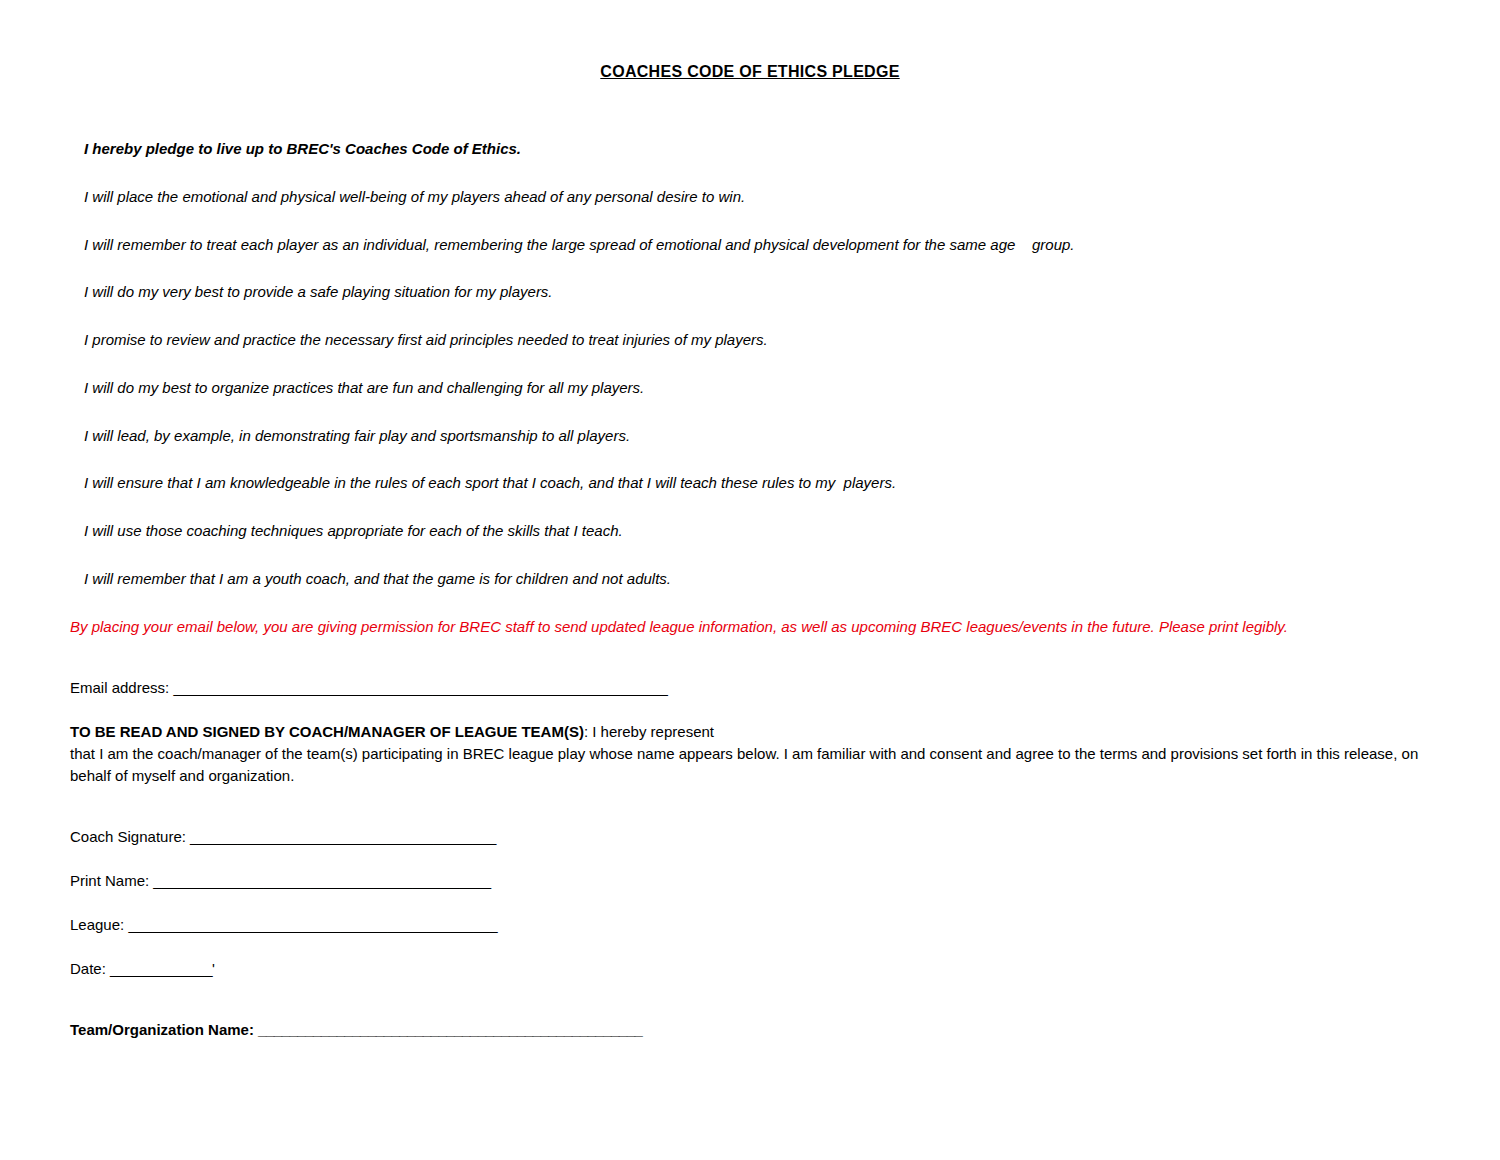COACHES CODE OF ETHICS PLEDGE
I hereby pledge to live up to BREC's Coaches Code of Ethics.
I will place the emotional and physical well-being of my players ahead of any personal desire to win.
I will remember to treat each player as an individual, remembering the large spread of emotional and physical development for the same age group.
I will do my very best to provide a safe playing situation for my players.
I promise to review and practice the necessary first aid principles needed to treat injuries of my players.
I will do my best to organize practices that are fun and challenging for all my players.
I will lead, by example, in demonstrating fair play and sportsmanship to all players.
I will ensure that I am knowledgeable in the rules of each sport that I coach, and that I will teach these rules to my players.
I will use those coaching techniques appropriate for each of the skills that I teach.
I will remember that I am a youth coach, and that the game is for children and not adults.
By placing your email below, you are giving permission for BREC staff to send updated league information, as well as upcoming BREC leagues/events in the future. Please print legibly.
Email address: _______________________________________________________________
TO BE READ AND SIGNED BY COACH/MANAGER OF LEAGUE TEAM(S): I hereby represent
that I am the coach/manager of the team(s) participating in BREC league play whose name appears below. I am familiar with and consent and agree to the terms and provisions set forth in this release, on behalf of myself and organization.
Coach Signature: _______________________________________
Print Name: ___________________________________________
League: _______________________________________________
Date: _____________'
Team/Organization Name: _________________________________________________